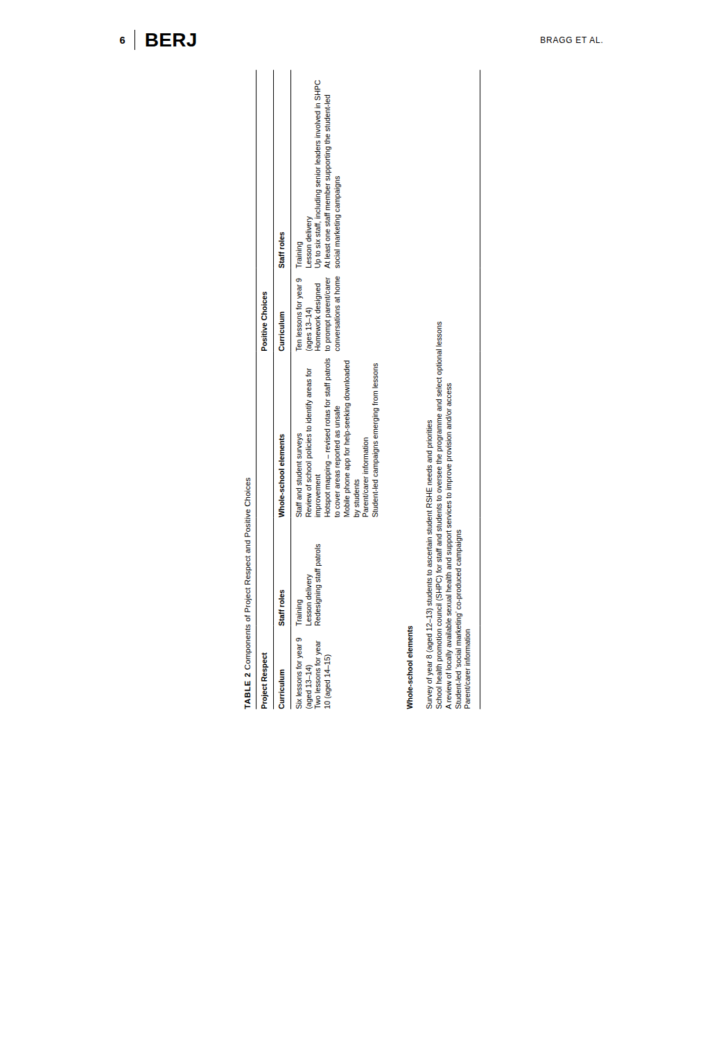6 BERJ
BRAGG ET AL.
TABLE 2 Components of Project Respect and Positive Choices
| Project Respect | Positive Choices |
| --- | --- |
| Curriculum | Staff roles | Whole-school elements | Curriculum | Staff roles |
| Six lessons for year 9 (aged 13–14) Two lessons for year 10 (aged 14–15) | Training Lesson delivery Redesigning staff patrols | Staff and student surveys Review of school policies to identify areas for improvement Hotspot mapping – revised rotas for staff patrols to cover areas reported as unsafe Mobile phone app for help-seeking downloaded by students Parent/carer information Student-led campaigns emerging from lessons | Ten lessons for year 9 (ages 13–14) Homework designed to prompt parent/carer conversations at home | Training Lesson delivery Up to six staff, including senior leaders involved in SHPC At least one staff member supporting the student-led social marketing campaigns |
| Whole-school elements | |
| Survey of year 8 (aged 12–13) students to ascertain student RSHE needs and priorities School health promotion council (SHPC) for staff and students to oversee the programme and select optional lessons A review of locally available sexual health and support services to improve provision and/or access Student-led ‘social marketing’ co-produced campaigns Parent/carer information |